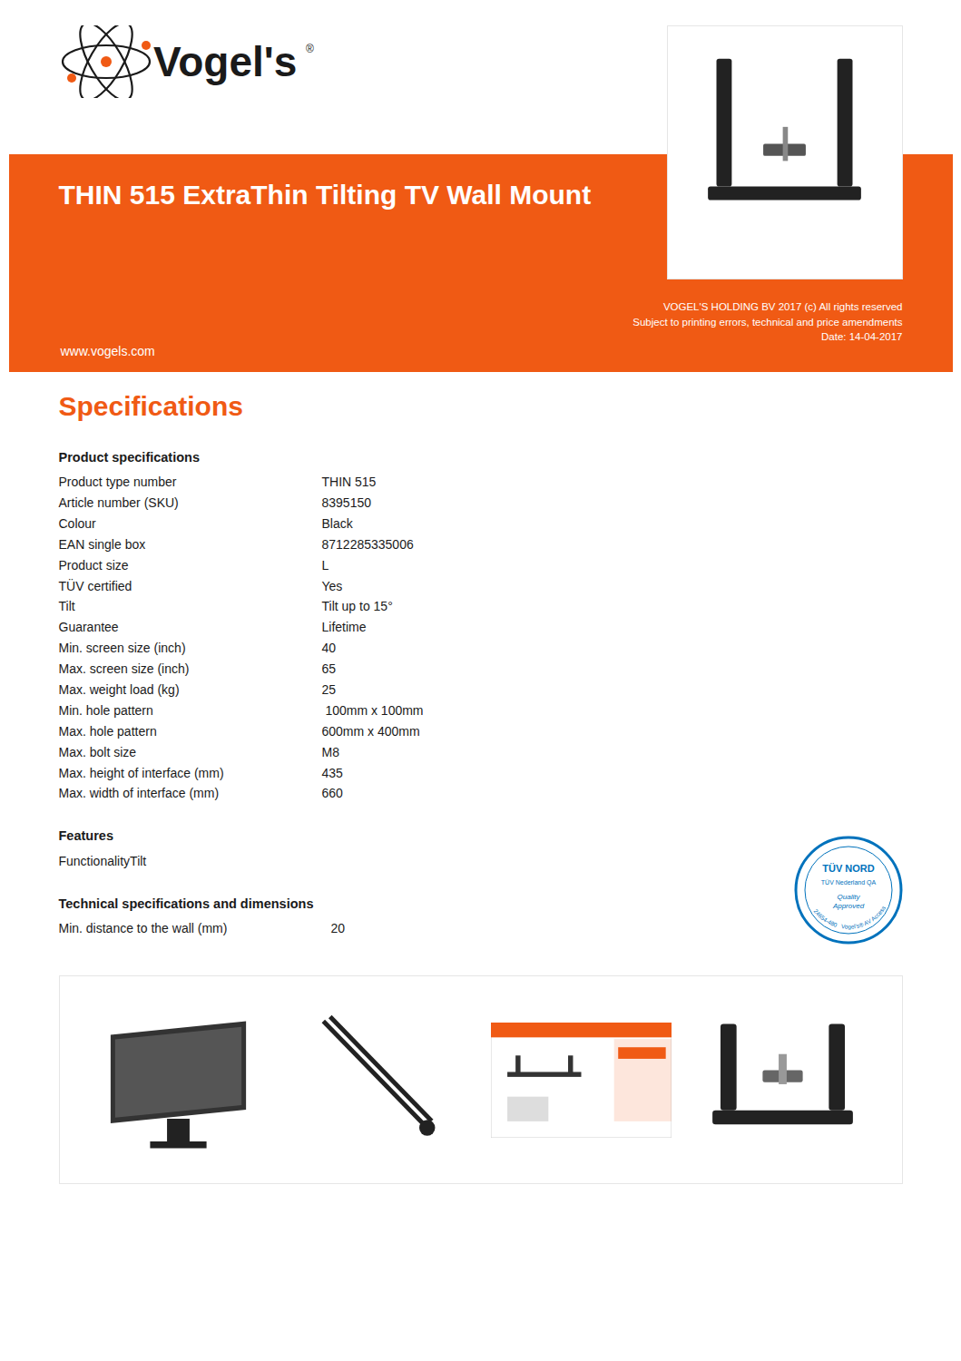Vogel's ®
THIN 515 ExtraThin Tilting TV Wall Mount
www.vogels.com
VOGEL'S HOLDING BV 2017 (c) All rights reserved
Subject to printing errors, technical and price amendments
Date: 14-04-2017
Specifications
Product specifications
| Product type number | THIN 515 |
| Article number (SKU) | 8395150 |
| Colour | Black |
| EAN single box | 8712285335006 |
| Product size | L |
| TÜV certified | Yes |
| Tilt | Tilt up to 15° |
| Guarantee | Lifetime |
| Min. screen size (inch) | 40 |
| Max. screen size (inch) | 65 |
| Max. weight load (kg) | 25 |
| Min. hole pattern | 100mm x 100mm |
| Max. hole pattern | 600mm x 400mm |
| Max. bolt size | M8 |
| Max. height of interface (mm) | 435 |
| Max. width of interface (mm) | 660 |
Features
| Functionality | Tilt |
Technical specifications and dimensions
| Min. distance to the wall (mm) | 20 |
TÜV NORD TÜV Nederland QA Quality Approved 24654-480 Vogel's® AV Accessories